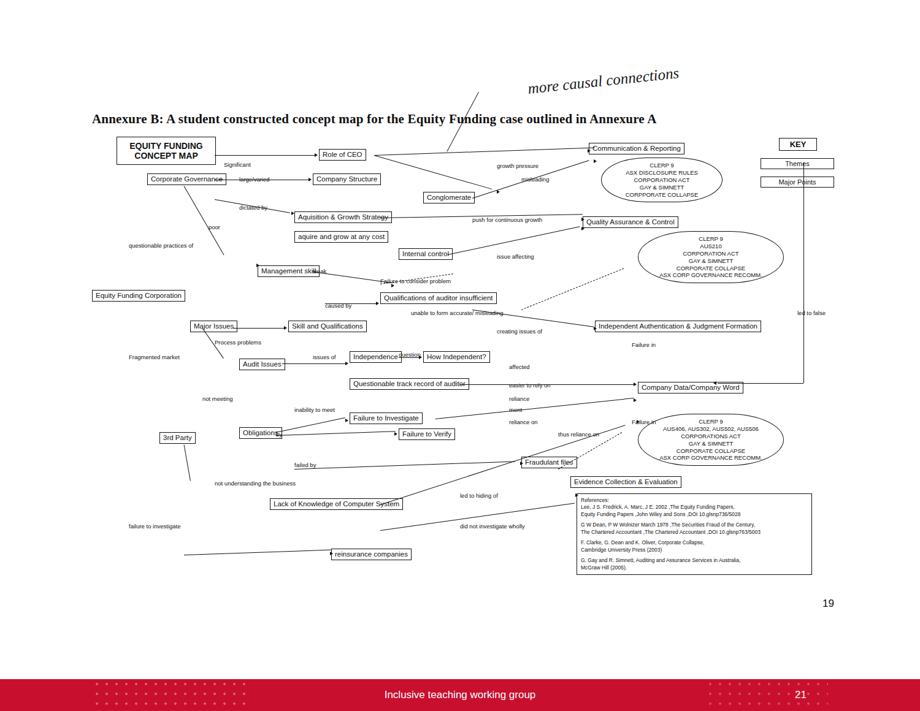more causal connections
Annexure B: A student constructed concept map for the Equity Funding case outlined in Annexure A
KEY
Themes
Major Points
EQUITY FUNDING
CONCEPT MAP
Role of CEO
Company Structure
Conglomerate
Aquisition & Growth Strategy
aquire and grow at any cost
Internal control
Management skill
Corporate Governance
Equity Funding Corporation
Major Issues
Skill and Qualifications
Audit Issues
Independence
How Independent?
Qualifications of auditor insufficient
Questionable track record of auditor
Failure to Investigate
Failure to Verify
Obligations
3rd Party
Lack of Knowledge of Computer System
reinsurance companies
Fraudulant files
Communication & Reporting
Quality Assurance & Control
Independent Authentication & Judgment Formation
Company Data/Company Word
Evidence Collection & Evaluation
CLERP 9
ASX DISCLOSURE RULES
CORPORATION ACT
GAY & SIMNETT
CORPPORATE COLLAPSE
CLERP 9
AUS210
CORPORATION ACT
GAY & SIMNETT
CORPORATE COLLAPSE
ASX CORP GOVERNANCE RECOMM.
CLERP 9
AUS406, AUS302, AUS502, AUS506
CORPORATIONS ACT
GAY & SIMNETT
CORPORATE COLLAPSE
ASX CORP GOVERNANCE RECOMM.
References:
Lee, J S. Fredrick, A. Marc, J E. 2002 ,The Equity Funding Papers,
Equity Funding Papers ,John Wiley and Sons ,DOI 10.glsnp736/5028
G W Dean, P W Wolnizer March 1978 ,The Securities Fraud of the Century,
The Chartered Accountant ,The Chartered Accountant ,DOI 10.glsnp763/5003
F. Clarke, G. Dean and K. Oliver, Corporate Collapse,
Cambridge University Press (2003)
G. Gay and R. Simnett, Auditing and Assurance Services in Australia,
McGraw Hill (2005).
Significant
large/varied
dictated by
poor
questionable practices of
growth pressure
misleading
push for continuous growth
issue affecting
weak
Failure to consider problem
caused by
unable to form accurate/ misleading
creating issues of
Failure in
led to false
Process problems
Fragmented market
issues of
question
affected
easier to rely on
reliance
ment
reliance on
thus reliance on
Failure In
not meeting
inability to meet
by
failed by
not understanding the business
led to hiding of
did not investigate wholly
failure to investigate
19
Inclusive teaching working group
21